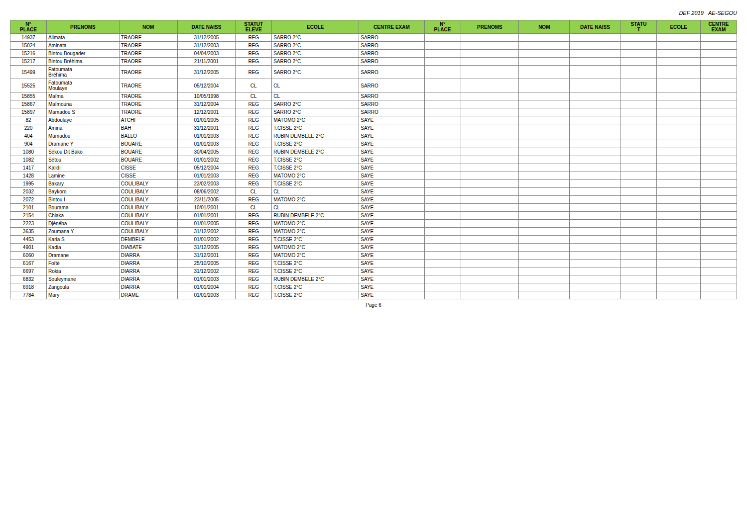DEF 2019 AE-SEGOU
| N° PLACE | PRENOMS | NOM | DATE NAISS | STATUT ELEVE | ECOLE | CENTRE EXAM | N° PLACE | PRENOMS | NOM | DATE NAISS | STATU T | ECOLE | CENTRE EXAM |
| --- | --- | --- | --- | --- | --- | --- | --- | --- | --- | --- | --- | --- | --- |
| 14937 | Alimata | TRAORE | 31/12/2005 | REG | SARRO 2°C | SARRO | | | | | | | |
| 15024 | Aminata | TRAORE | 31/12/2003 | REG | SARRO 2°C | SARRO | | | | | | | |
| 15216 | Bintou Bougader | TRAORE | 04/04/2003 | REG | SARRO 2°C | SARRO | | | | | | | |
| 15217 | Bintou Bréhima | TRAORE | 21/11/2001 | REG | SARRO 2°C | SARRO | | | | | | | |
| 15499 | Fatoumata Bréhima | TRAORE | 31/12/2005 | REG | SARRO 2°C | SARRO | | | | | | | |
| 15525 | Fatoumata Moulaye | TRAORE | 05/12/2004 | CL | CL | SARRO | | | | | | | |
| 15855 | Maïma | TRAORE | 10/05/1998 | CL | CL | SARRO | | | | | | | |
| 15867 | Maïmouna | TRAORE | 31/12/2004 | REG | SARRO 2°C | SARRO | | | | | | | |
| 15897 | Mamadou S | TRAORE | 12/12/2001 | REG | SARRO 2°C | SARRO | | | | | | | |
| 82 | Abdoulaye | ATCHI | 01/01/2005 | REG | MATOMO 2°C | SAYE | | | | | | | |
| 220 | Amina | BAH | 31/12/2001 | REG | T.CISSE 2°C | SAYE | | | | | | | |
| 404 | Mamadou | BALLO | 01/01/2003 | REG | RUBIN DEMBELE 2°C | SAYE | | | | | | | |
| 904 | Dramane Y | BOUARE | 01/01/2003 | REG | T.CISSE 2°C | SAYE | | | | | | | |
| 1080 | Sékou Dit Bako | BOUARE | 30/04/2005 | REG | RUBIN DEMBELE 2°C | SAYE | | | | | | | |
| 1082 | Sétou | BOUARE | 01/01/2002 | REG | T.CISSE 2°C | SAYE | | | | | | | |
| 1417 | Kalidi | CISSE | 05/12/2004 | REG | T.CISSE 2°C | SAYE | | | | | | | |
| 1428 | Lamine | CISSE | 01/01/2003 | REG | MATOMO 2°C | SAYE | | | | | | | |
| 1995 | Bakary | COULIBALY | 23/02/2003 | REG | T.CISSE 2°C | SAYE | | | | | | | |
| 2032 | Baykoro | COULIBALY | 08/06/2002 | CL | CL | SAYE | | | | | | | |
| 2072 | Bintou I | COULIBALY | 23/11/2005 | REG | MATOMO 2°C | SAYE | | | | | | | |
| 2101 | Bourama | COULIBALY | 10/01/2001 | CL | CL | SAYE | | | | | | | |
| 2154 | Chiaka | COULIBALY | 01/01/2001 | REG | RUBIN DEMBELE 2°C | SAYE | | | | | | | |
| 2223 | Djénéba | COULIBALY | 01/01/2005 | REG | MATOMO 2°C | SAYE | | | | | | | |
| 3635 | Zoumana Y | COULIBALY | 31/12/2002 | REG | MATOMO 2°C | SAYE | | | | | | | |
| 4453 | Karia S | DEMBELE | 01/01/2002 | REG | T.CISSE 2°C | SAYE | | | | | | | |
| 4901 | Kadia | DIABATE | 31/12/2005 | REG | MATOMO 2°C | SAYE | | | | | | | |
| 6060 | Dramane | DIARRA | 31/12/2001 | REG | MATOMO 2°C | SAYE | | | | | | | |
| 6167 | Foïtè | DIARRA | 25/10/2005 | REG | T.CISSE 2°C | SAYE | | | | | | | |
| 6697 | Rokia | DIARRA | 31/12/2002 | REG | T.CISSE 2°C | SAYE | | | | | | | |
| 6832 | Souleymane | DIARRA | 01/01/2003 | REG | RUBIN DEMBELE 2°C | SAYE | | | | | | | |
| 6918 | Zangoula | DIARRA | 01/01/2004 | REG | T.CISSE 2°C | SAYE | | | | | | | |
| 7784 | Mary | DRAME | 01/01/2003 | REG | T.CISSE 2°C | SAYE | | | | | | | |
Page 6